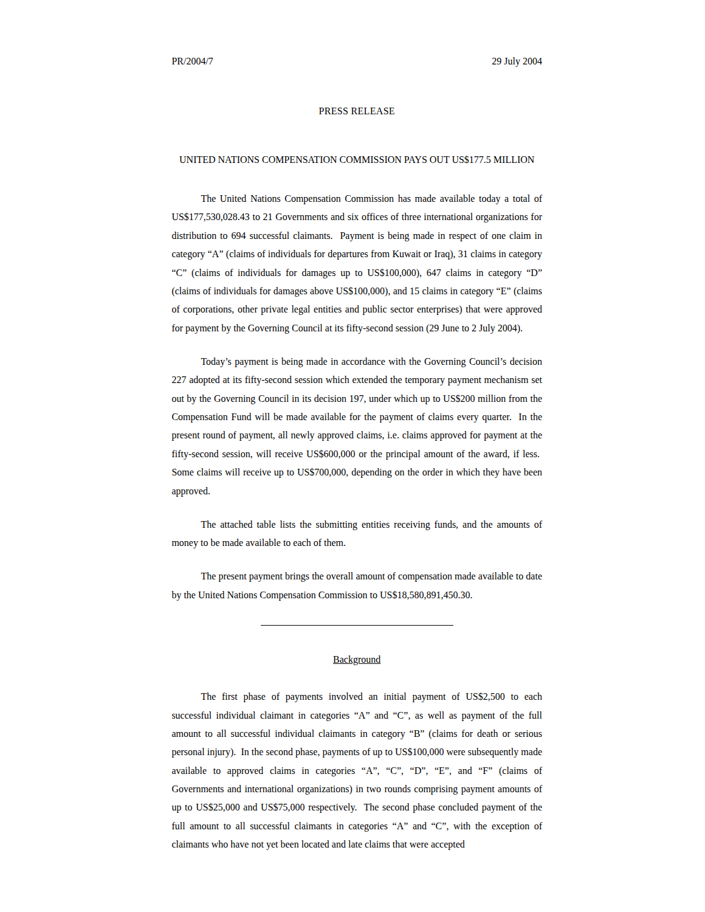PR/2004/7 29 July 2004
PRESS RELEASE
UNITED NATIONS COMPENSATION COMMISSION PAYS OUT US$177.5 MILLION
The United Nations Compensation Commission has made available today a total of US$177,530,028.43 to 21 Governments and six offices of three international organizations for distribution to 694 successful claimants. Payment is being made in respect of one claim in category “A” (claims of individuals for departures from Kuwait or Iraq), 31 claims in category “C” (claims of individuals for damages up to US$100,000), 647 claims in category “D” (claims of individuals for damages above US$100,000), and 15 claims in category “E” (claims of corporations, other private legal entities and public sector enterprises) that were approved for payment by the Governing Council at its fifty-second session (29 June to 2 July 2004).
Today’s payment is being made in accordance with the Governing Council’s decision 227 adopted at its fifty-second session which extended the temporary payment mechanism set out by the Governing Council in its decision 197, under which up to US$200 million from the Compensation Fund will be made available for the payment of claims every quarter. In the present round of payment, all newly approved claims, i.e. claims approved for payment at the fifty-second session, will receive US$600,000 or the principal amount of the award, if less. Some claims will receive up to US$700,000, depending on the order in which they have been approved.
The attached table lists the submitting entities receiving funds, and the amounts of money to be made available to each of them.
The present payment brings the overall amount of compensation made available to date by the United Nations Compensation Commission to US$18,580,891,450.30.
Background
The first phase of payments involved an initial payment of US$2,500 to each successful individual claimant in categories “A” and “C”, as well as payment of the full amount to all successful individual claimants in category “B” (claims for death or serious personal injury). In the second phase, payments of up to US$100,000 were subsequently made available to approved claims in categories “A”, “C”, “D”, “E”, and “F” (claims of Governments and international organizations) in two rounds comprising payment amounts of up to US$25,000 and US$75,000 respectively. The second phase concluded payment of the full amount to all successful claimants in categories “A” and “C”, with the exception of claimants who have not yet been located and late claims that were accepted